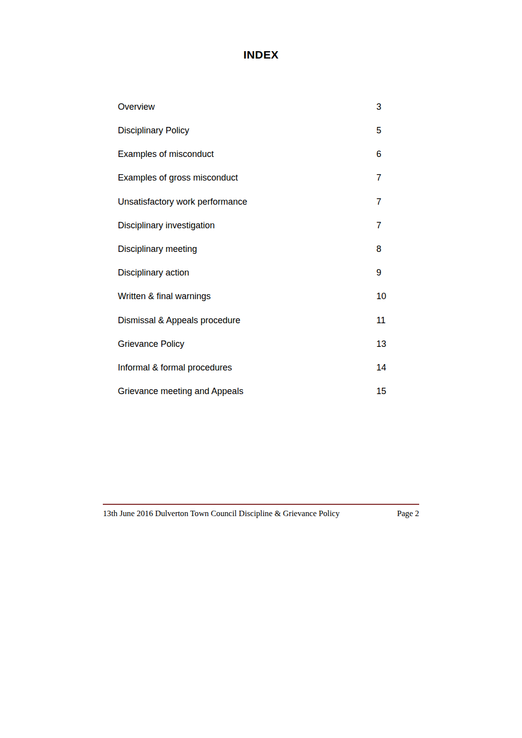INDEX
| Overview | 3 |
| Disciplinary Policy | 5 |
| Examples of misconduct | 6 |
| Examples of gross misconduct | 7 |
| Unsatisfactory work performance | 7 |
| Disciplinary investigation | 7 |
| Disciplinary meeting | 8 |
| Disciplinary action | 9 |
| Written & final warnings | 10 |
| Dismissal & Appeals procedure | 11 |
| Grievance Policy | 13 |
| Informal & formal procedures | 14 |
| Grievance meeting and Appeals | 15 |
13th June 2016 Dulverton Town Council Discipline & Grievance Policy Page 2